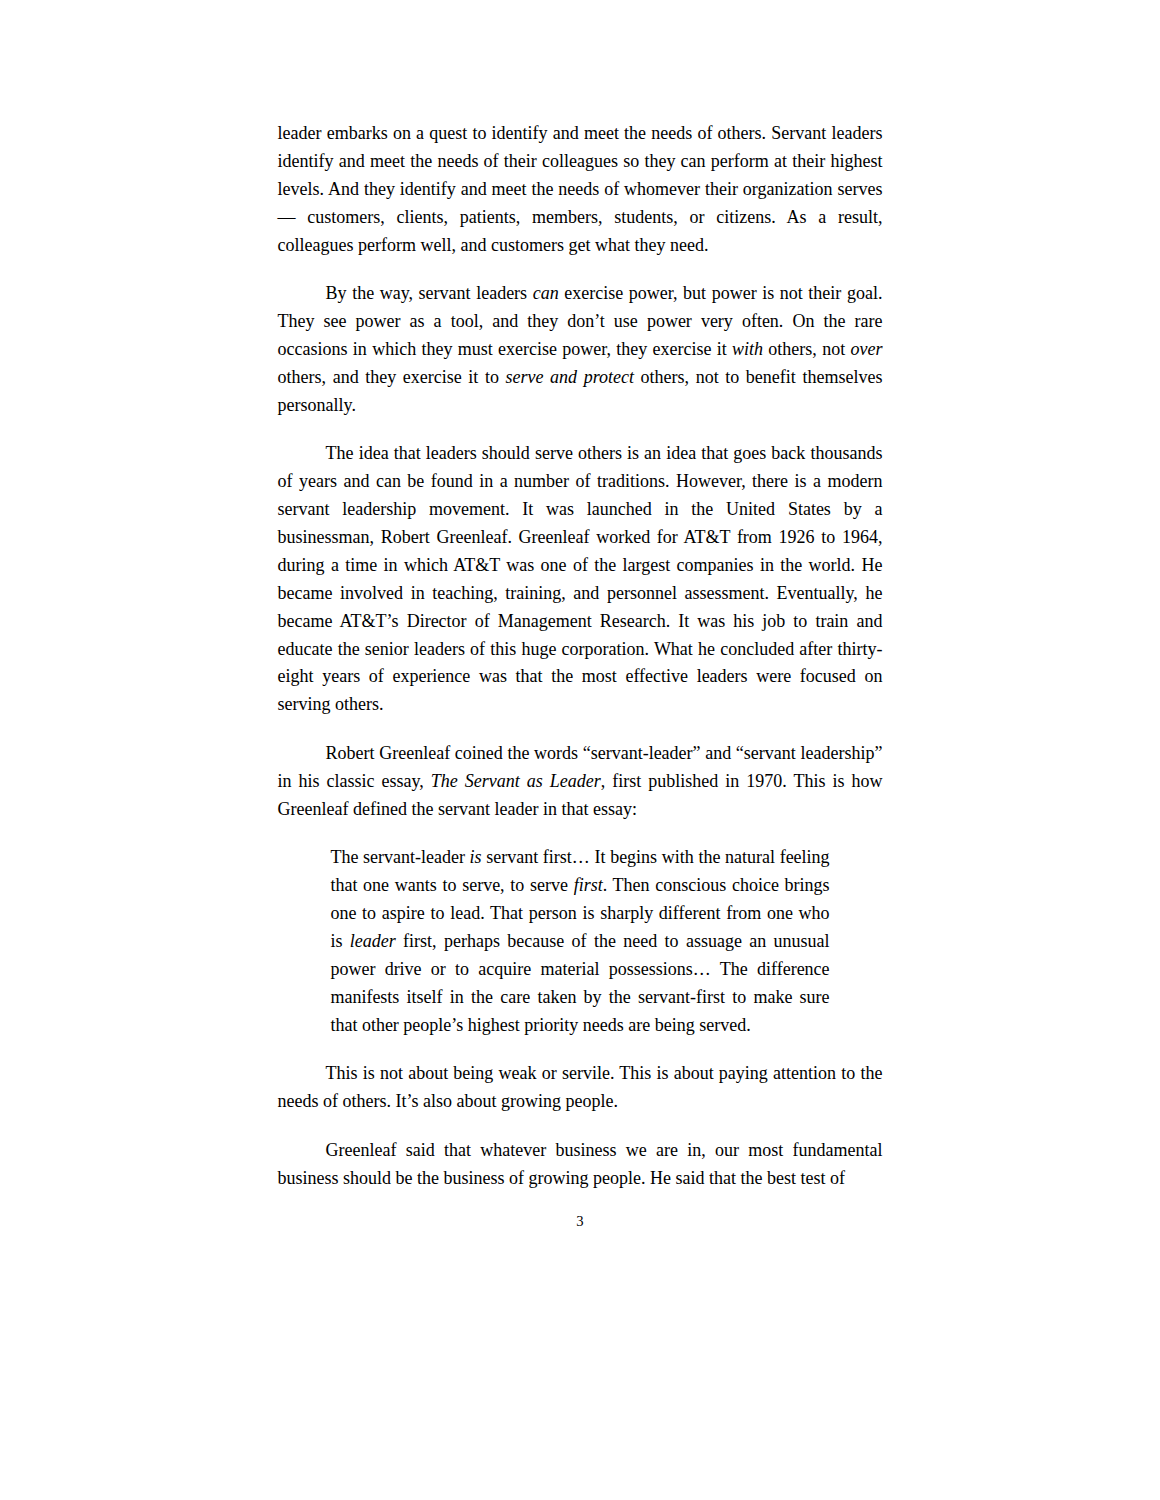leader embarks on a quest to identify and meet the needs of others. Servant leaders identify and meet the needs of their colleagues so they can perform at their highest levels. And they identify and meet the needs of whomever their organization serves— customers, clients, patients, members, students, or citizens. As a result, colleagues perform well, and customers get what they need.
By the way, servant leaders can exercise power, but power is not their goal. They see power as a tool, and they don’t use power very often. On the rare occasions in which they must exercise power, they exercise it with others, not over others, and they exercise it to serve and protect others, not to benefit themselves personally.
The idea that leaders should serve others is an idea that goes back thousands of years and can be found in a number of traditions. However, there is a modern servant leadership movement. It was launched in the United States by a businessman, Robert Greenleaf. Greenleaf worked for AT&T from 1926 to 1964, during a time in which AT&T was one of the largest companies in the world. He became involved in teaching, training, and personnel assessment. Eventually, he became AT&T’s Director of Management Research. It was his job to train and educate the senior leaders of this huge corporation. What he concluded after thirty-eight years of experience was that the most effective leaders were focused on serving others.
Robert Greenleaf coined the words “servant-leader” and “servant leadership” in his classic essay, The Servant as Leader, first published in 1970. This is how Greenleaf defined the servant leader in that essay:
The servant-leader is servant first… It begins with the natural feeling that one wants to serve, to serve first. Then conscious choice brings one to aspire to lead. That person is sharply different from one who is leader first, perhaps because of the need to assuage an unusual power drive or to acquire material possessions… The difference manifests itself in the care taken by the servant-first to make sure that other people’s highest priority needs are being served.
This is not about being weak or servile. This is about paying attention to the needs of others. It’s also about growing people.
Greenleaf said that whatever business we are in, our most fundamental business should be the business of growing people. He said that the best test of
3